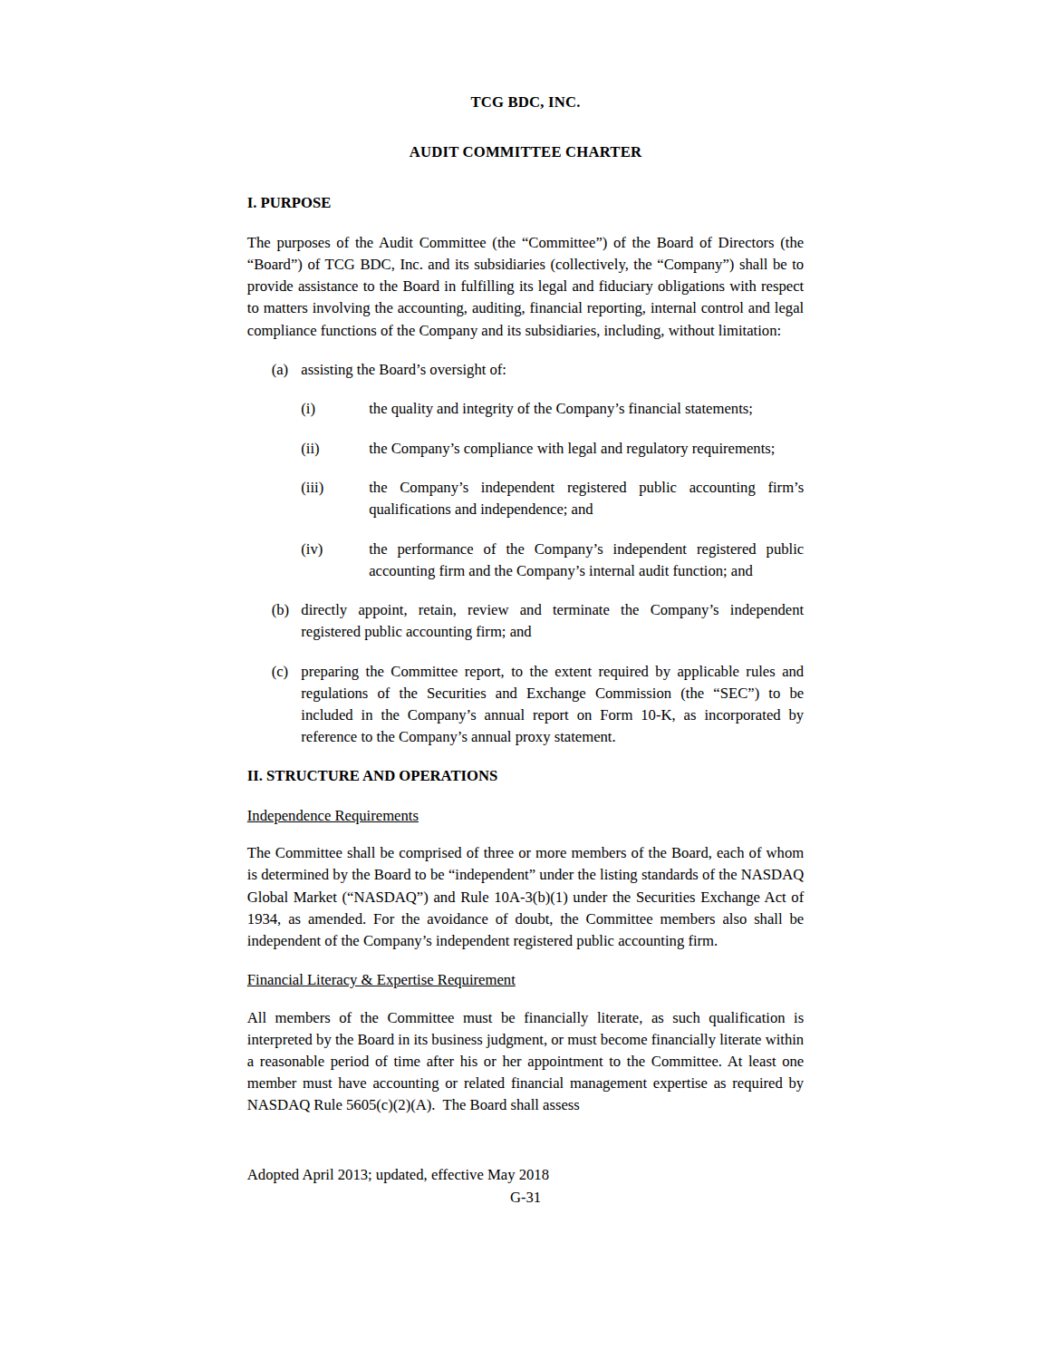TCG BDC, INC.
AUDIT COMMITTEE CHARTER
I. PURPOSE
The purposes of the Audit Committee (the “Committee”) of the Board of Directors (the “Board”) of TCG BDC, Inc. and its subsidiaries (collectively, the “Company”) shall be to provide assistance to the Board in fulfilling its legal and fiduciary obligations with respect to matters involving the accounting, auditing, financial reporting, internal control and legal compliance functions of the Company and its subsidiaries, including, without limitation:
(a) assisting the Board’s oversight of:
(i) the quality and integrity of the Company’s financial statements;
(ii) the Company’s compliance with legal and regulatory requirements;
(iii) the Company’s independent registered public accounting firm’s qualifications and independence; and
(iv) the performance of the Company’s independent registered public accounting firm and the Company’s internal audit function; and
(b) directly appoint, retain, review and terminate the Company’s independent registered public accounting firm; and
(c) preparing the Committee report, to the extent required by applicable rules and regulations of the Securities and Exchange Commission (the “SEC”) to be included in the Company’s annual report on Form 10-K, as incorporated by reference to the Company’s annual proxy statement.
II. STRUCTURE AND OPERATIONS
Independence Requirements
The Committee shall be comprised of three or more members of the Board, each of whom is determined by the Board to be “independent” under the listing standards of the NASDAQ Global Market (“NASDAQ”) and Rule 10A-3(b)(1) under the Securities Exchange Act of 1934, as amended. For the avoidance of doubt, the Committee members also shall be independent of the Company’s independent registered public accounting firm.
Financial Literacy & Expertise Requirement
All members of the Committee must be financially literate, as such qualification is interpreted by the Board in its business judgment, or must become financially literate within a reasonable period of time after his or her appointment to the Committee. At least one member must have accounting or related financial management expertise as required by NASDAQ Rule 5605(c)(2)(A). The Board shall assess
Adopted April 2013; updated, effective May 2018
G-31